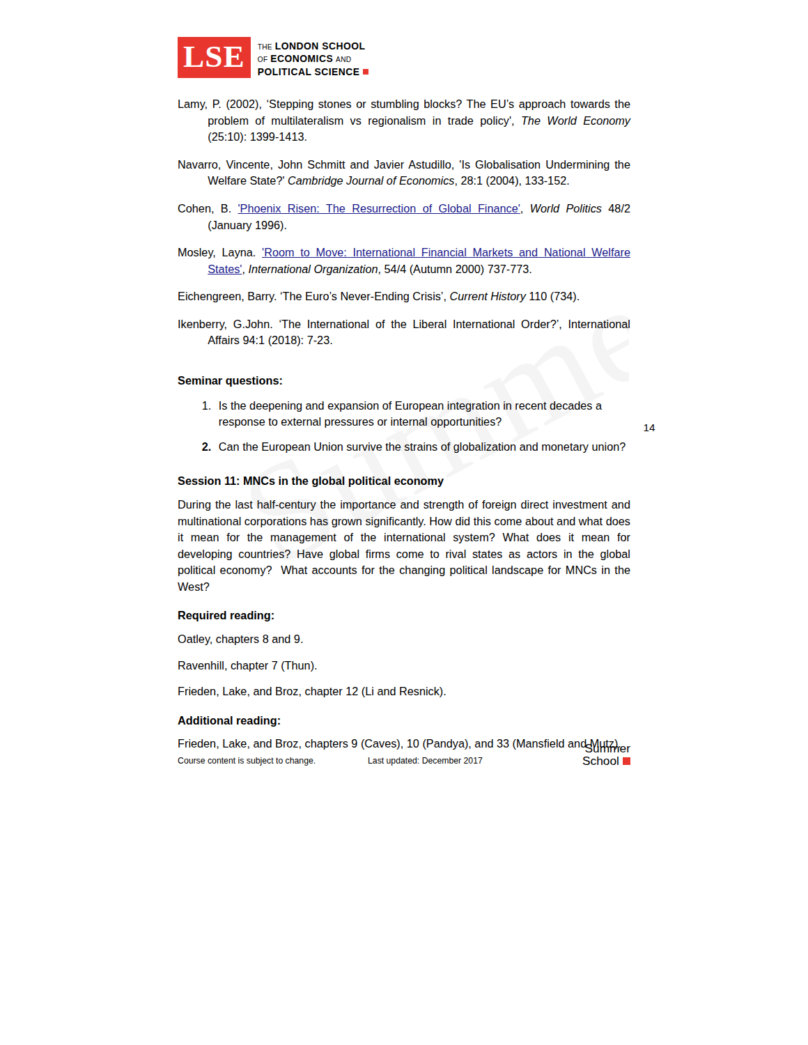Summer School
LSE
THE LONDON SCHOOL
OF ECONOMICS AND
POLITICAL SCIENCE
Lamy, P. (2002), ‘Stepping stones or stumbling blocks? The EU’s approach towards the problem of multilateralism vs regionalism in trade policy', The World Economy (25:10): 1399-1413.
Navarro, Vincente, John Schmitt and Javier Astudillo, 'Is Globalisation Undermining the Welfare State?' Cambridge Journal of Economics, 28:1 (2004), 133-152.
Cohen, B. 'Phoenix Risen: The Resurrection of Global Finance', World Politics 48/2 (January 1996).
Mosley, Layna. 'Room to Move: International Financial Markets and National Welfare States', International Organization, 54/4 (Autumn 2000) 737-773.
Eichengreen, Barry. ‘The Euro’s Never-Ending Crisis’, Current History 110 (734).
Ikenberry, G.John. ‘The International of the Liberal International Order?’, International Affairs 94:1 (2018): 7-23.
Seminar questions:
Is the deepening and expansion of European integration in recent decades a response to external pressures or internal opportunities?
Can the European Union survive the strains of globalization and monetary union?
Session 11: MNCs in the global political economy
During the last half-century the importance and strength of foreign direct investment and multinational corporations has grown significantly. How did this come about and what does it mean for the management of the international system? What does it mean for developing countries? Have global firms come to rival states as actors in the global political economy? What accounts for the changing political landscape for MNCs in the West?
Required reading:
Oatley, chapters 8 and 9.
Ravenhill, chapter 7 (Thun).
Frieden, Lake, and Broz, chapter 12 (Li and Resnick).
Additional reading:
Frieden, Lake, and Broz, chapters 9 (Caves), 10 (Pandya), and 33 (Mansfield and Mutz).
14
Course content is subject to change.
Last updated: December 2017
Summer
School